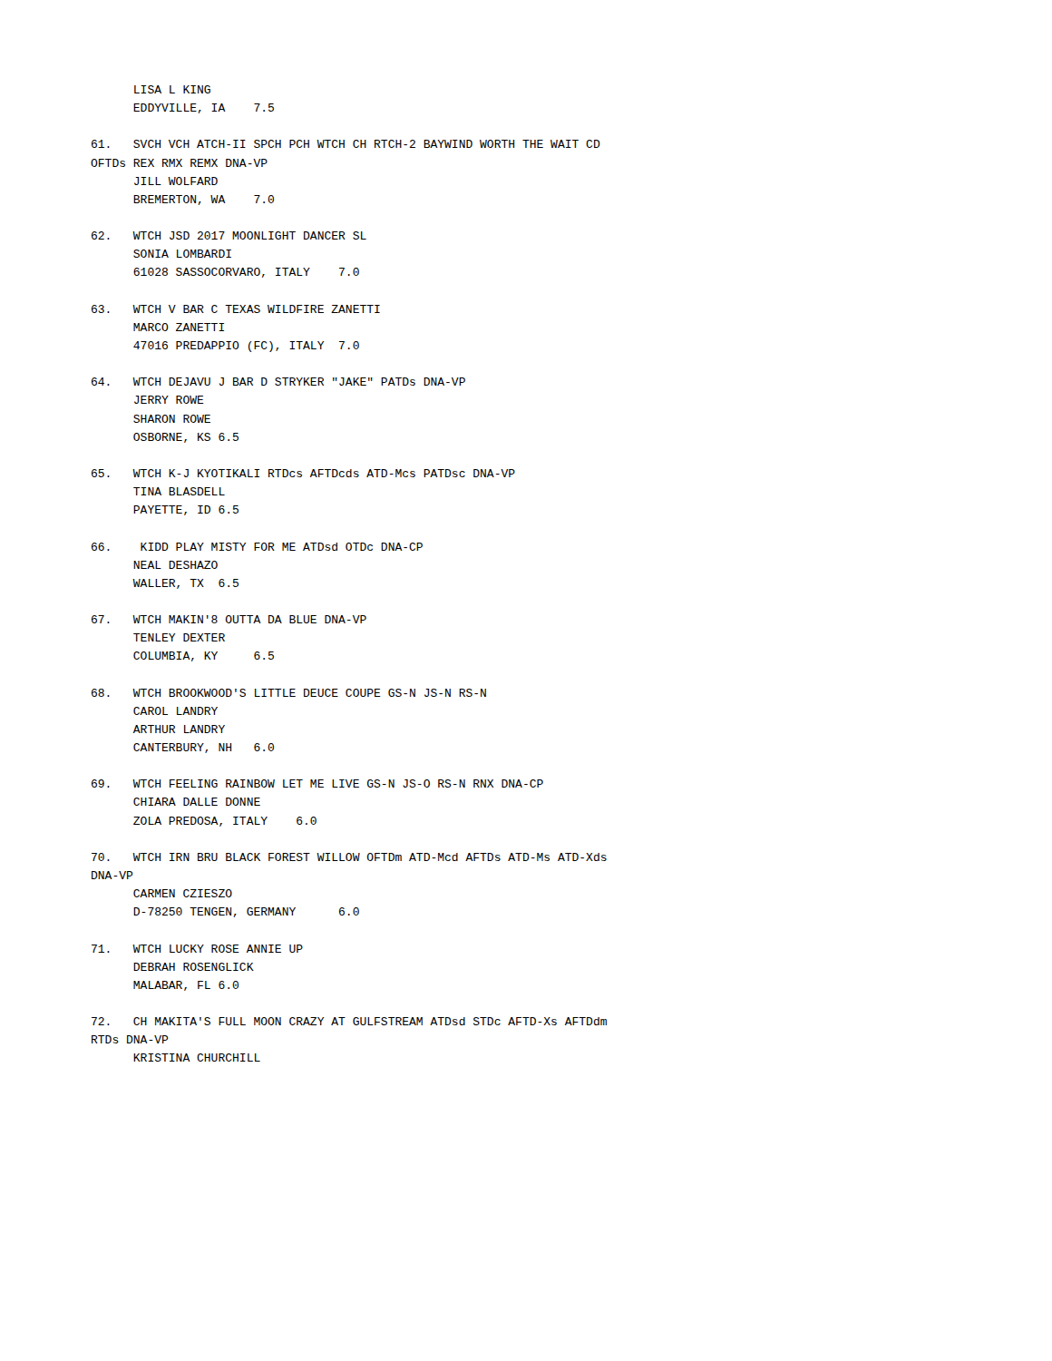LISA L KING EDDYVILLE, IA 7.5
61. SVCH VCH ATCH-II SPCH PCH WTCH CH RTCH-2 BAYWIND WORTH THE WAIT CD OFTDs REX RMX REMX DNA-VP JILL WOLFARD BREMERTON, WA 7.0
62. WTCH JSD 2017 MOONLIGHT DANCER SL SONIA LOMBARDI 61028 SASSOCORVARO, ITALY 7.0
63. WTCH V BAR C TEXAS WILDFIRE ZANETTI MARCO ZANETTI 47016 PREDAPPIO (FC), ITALY 7.0
64. WTCH DEJAVU J BAR D STRYKER "JAKE" PATDs DNA-VP JERRY ROWE SHARON ROWE OSBORNE, KS 6.5
65. WTCH K-J KYOTIKALI RTDcs AFTDcds ATD-Mcs PATDsc DNA-VP TINA BLASDELL PAYETTE, ID 6.5
66. KIDD PLAY MISTY FOR ME ATDsd OTDc DNA-CP NEAL DESHAZO WALLER, TX 6.5
67. WTCH MAKIN'8 OUTTA DA BLUE DNA-VP TENLEY DEXTER COLUMBIA, KY 6.5
68. WTCH BROOKWOOD'S LITTLE DEUCE COUPE GS-N JS-N RS-N CAROL LANDRY ARTHUR LANDRY CANTERBURY, NH 6.0
69. WTCH FEELING RAINBOW LET ME LIVE GS-N JS-O RS-N RNX DNA-CP CHIARA DALLE DONNE ZOLA PREDOSA, ITALY 6.0
70. WTCH IRN BRU BLACK FOREST WILLOW OFTDm ATD-Mcd AFTDs ATD-Ms ATD-Xds DNA-VP CARMEN CZIESZO D-78250 TENGEN, GERMANY 6.0
71. WTCH LUCKY ROSE ANNIE UP DEBRAH ROSENGLICK MALABAR, FL 6.0
72. CH MAKITA'S FULL MOON CRAZY AT GULFSTREAM ATDsd STDc AFTD-Xs AFTDdm RTDs DNA-VP KRISTINA CHURCHILL